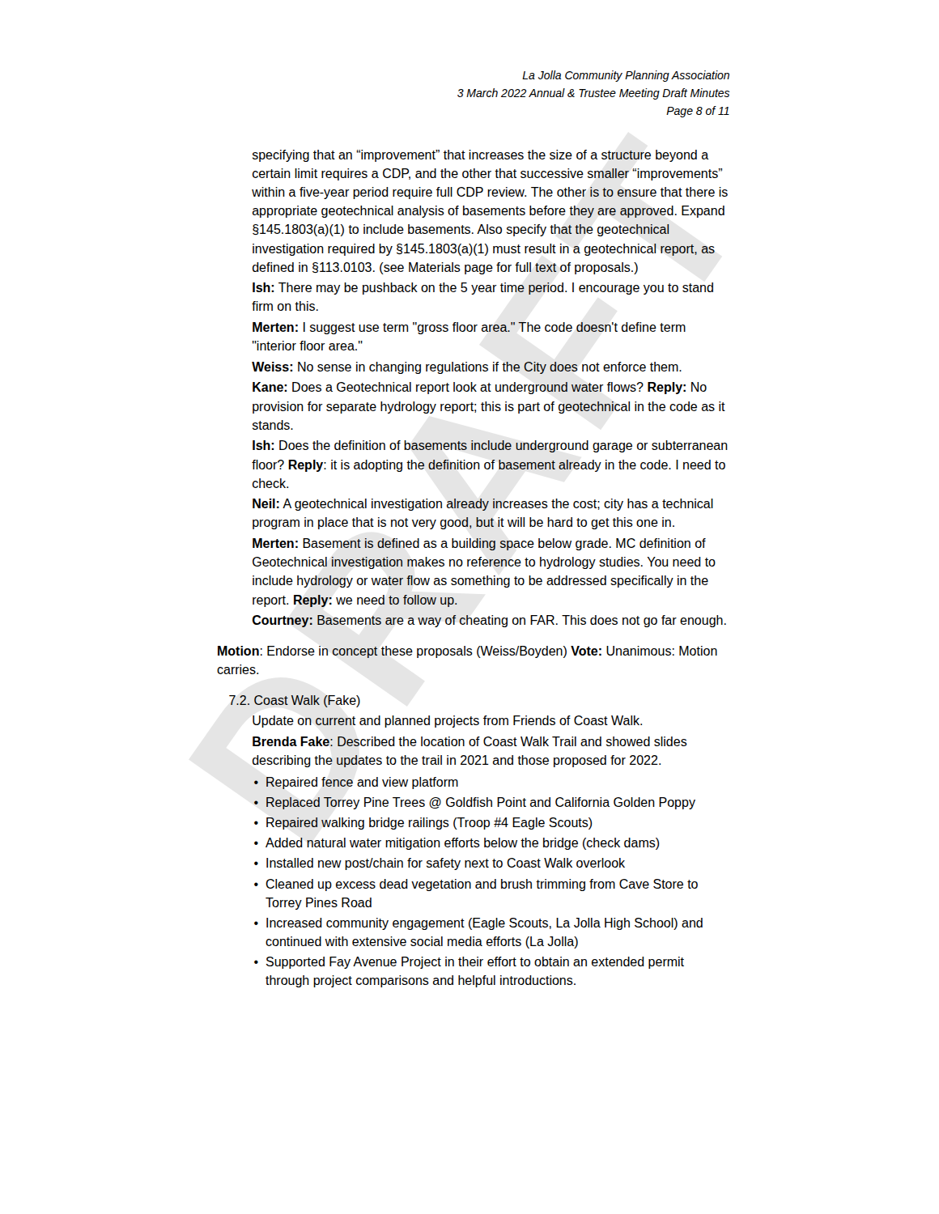DRAFT
La Jolla Community Planning Association
3 March 2022 Annual & Trustee Meeting Draft Minutes
Page 8 of 11
specifying that an “improvement” that increases the size of a structure beyond a certain limit requires a CDP, and the other that successive smaller “improvements” within a five-year period require full CDP review. The other is to ensure that there is appropriate geotechnical analysis of basements before they are approved. Expand §145.1803(a)(1) to include basements. Also specify that the geotechnical investigation required by §145.1803(a)(1) must result in a geotechnical report, as defined in §113.0103. (see Materials page for full text of proposals.)
Ish: There may be pushback on the 5 year time period. I encourage you to stand firm on this.
Merten: I suggest use term "gross floor area." The code doesn't define term "interior floor area."
Weiss: No sense in changing regulations if the City does not enforce them.
Kane: Does a Geotechnical report look at underground water flows? Reply: No provision for separate hydrology report; this is part of geotechnical in the code as it stands.
Ish: Does the definition of basements include underground garage or subterranean floor? Reply: it is adopting the definition of basement already in the code. I need to check.
Neil: A geotechnical investigation already increases the cost; city has a technical program in place that is not very good, but it will be hard to get this one in.
Merten: Basement is defined as a building space below grade. MC definition of Geotechnical investigation makes no reference to hydrology studies. You need to include hydrology or water flow as something to be addressed specifically in the report. Reply: we need to follow up.
Courtney: Basements are a way of cheating on FAR. This does not go far enough.
Motion: Endorse in concept these proposals (Weiss/Boyden) Vote: Unanimous: Motion carries.
7.2. Coast Walk (Fake)
Update on current and planned projects from Friends of Coast Walk.
Brenda Fake: Described the location of Coast Walk Trail and showed slides describing the updates to the trail in 2021 and those proposed for 2022.
Repaired fence and view platform
Replaced Torrey Pine Trees @ Goldfish Point and California Golden Poppy
Repaired walking bridge railings (Troop #4 Eagle Scouts)
Added natural water mitigation efforts below the bridge (check dams)
Installed new post/chain for safety next to Coast Walk overlook
Cleaned up excess dead vegetation and brush trimming from Cave Store to Torrey Pines Road
Increased community engagement (Eagle Scouts, La Jolla High School) and continued with extensive social media efforts (La Jolla)
Supported Fay Avenue Project in their effort to obtain an extended permit through project comparisons and helpful introductions.